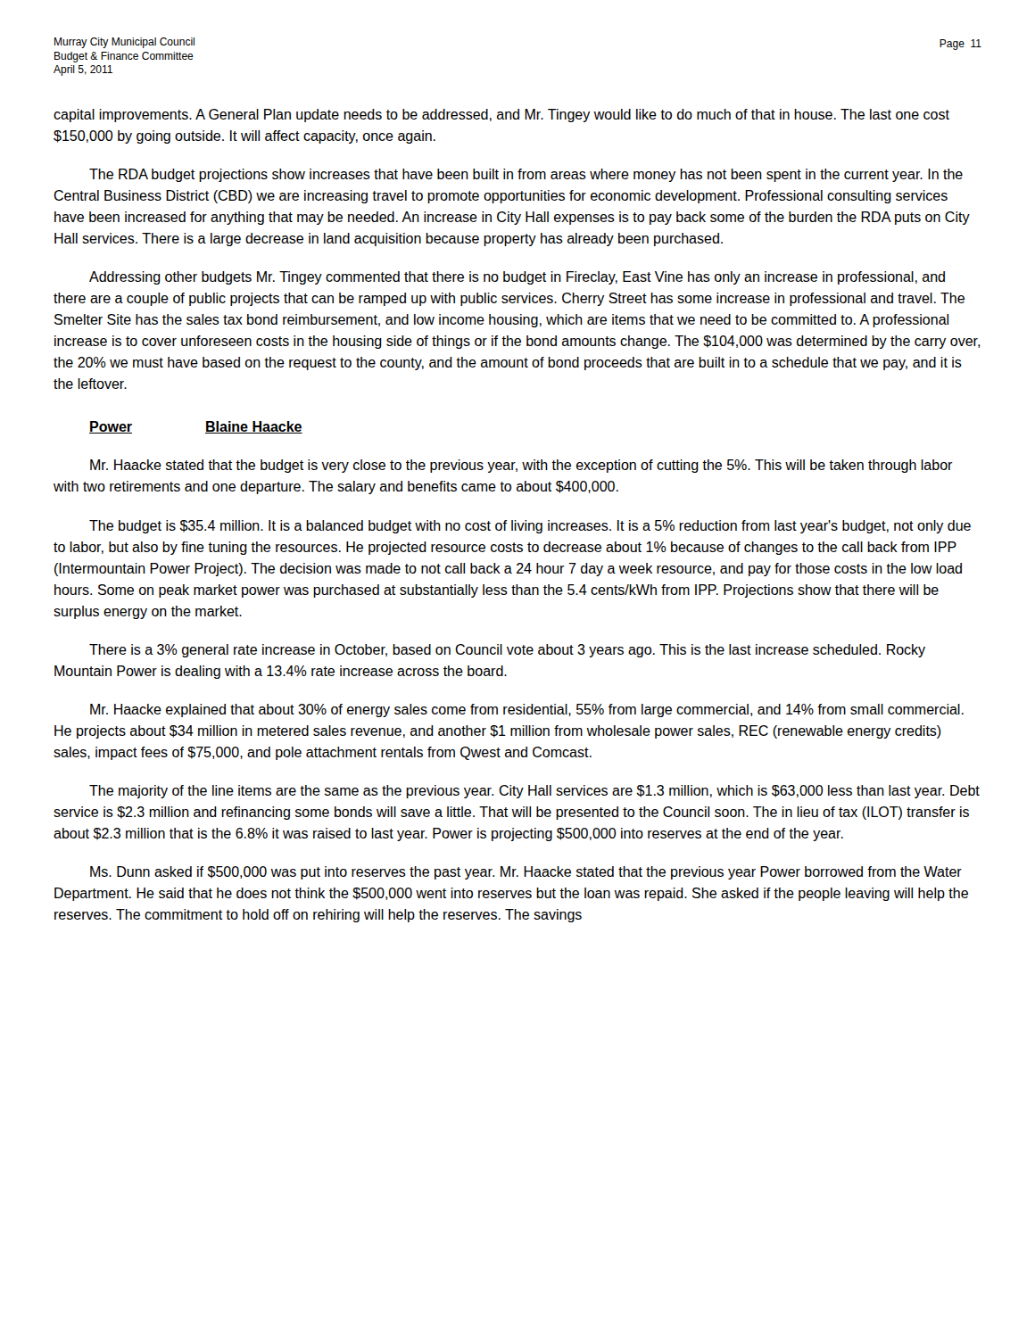Murray City Municipal Council
Budget & Finance Committee
April 5, 2011
Page 11
capital improvements. A General Plan update needs to be addressed, and Mr. Tingey would like to do much of that in house. The last one cost $150,000 by going outside. It will affect capacity, once again.
The RDA budget projections show increases that have been built in from areas where money has not been spent in the current year. In the Central Business District (CBD) we are increasing travel to promote opportunities for economic development. Professional consulting services have been increased for anything that may be needed. An increase in City Hall expenses is to pay back some of the burden the RDA puts on City Hall services. There is a large decrease in land acquisition because property has already been purchased.
Addressing other budgets Mr. Tingey commented that there is no budget in Fireclay, East Vine has only an increase in professional, and there are a couple of public projects that can be ramped up with public services. Cherry Street has some increase in professional and travel. The Smelter Site has the sales tax bond reimbursement, and low income housing, which are items that we need to be committed to. A professional increase is to cover unforeseen costs in the housing side of things or if the bond amounts change. The $104,000 was determined by the carry over, the 20% we must have based on the request to the county, and the amount of bond proceeds that are built in to a schedule that we pay, and it is the leftover.
Power Blaine Haacke
Mr. Haacke stated that the budget is very close to the previous year, with the exception of cutting the 5%. This will be taken through labor with two retirements and one departure. The salary and benefits came to about $400,000.
The budget is $35.4 million. It is a balanced budget with no cost of living increases. It is a 5% reduction from last year's budget, not only due to labor, but also by fine tuning the resources. He projected resource costs to decrease about 1% because of changes to the call back from IPP (Intermountain Power Project). The decision was made to not call back a 24 hour 7 day a week resource, and pay for those costs in the low load hours. Some on peak market power was purchased at substantially less than the 5.4 cents/kWh from IPP. Projections show that there will be surplus energy on the market.
There is a 3% general rate increase in October, based on Council vote about 3 years ago. This is the last increase scheduled. Rocky Mountain Power is dealing with a 13.4% rate increase across the board.
Mr. Haacke explained that about 30% of energy sales come from residential, 55% from large commercial, and 14% from small commercial. He projects about $34 million in metered sales revenue, and another $1 million from wholesale power sales, REC (renewable energy credits) sales, impact fees of $75,000, and pole attachment rentals from Qwest and Comcast.
The majority of the line items are the same as the previous year. City Hall services are $1.3 million, which is $63,000 less than last year. Debt service is $2.3 million and refinancing some bonds will save a little. That will be presented to the Council soon. The in lieu of tax (ILOT) transfer is about $2.3 million that is the 6.8% it was raised to last year. Power is projecting $500,000 into reserves at the end of the year.
Ms. Dunn asked if $500,000 was put into reserves the past year. Mr. Haacke stated that the previous year Power borrowed from the Water Department. He said that he does not think the $500,000 went into reserves but the loan was repaid. She asked if the people leaving will help the reserves. The commitment to hold off on rehiring will help the reserves. The savings